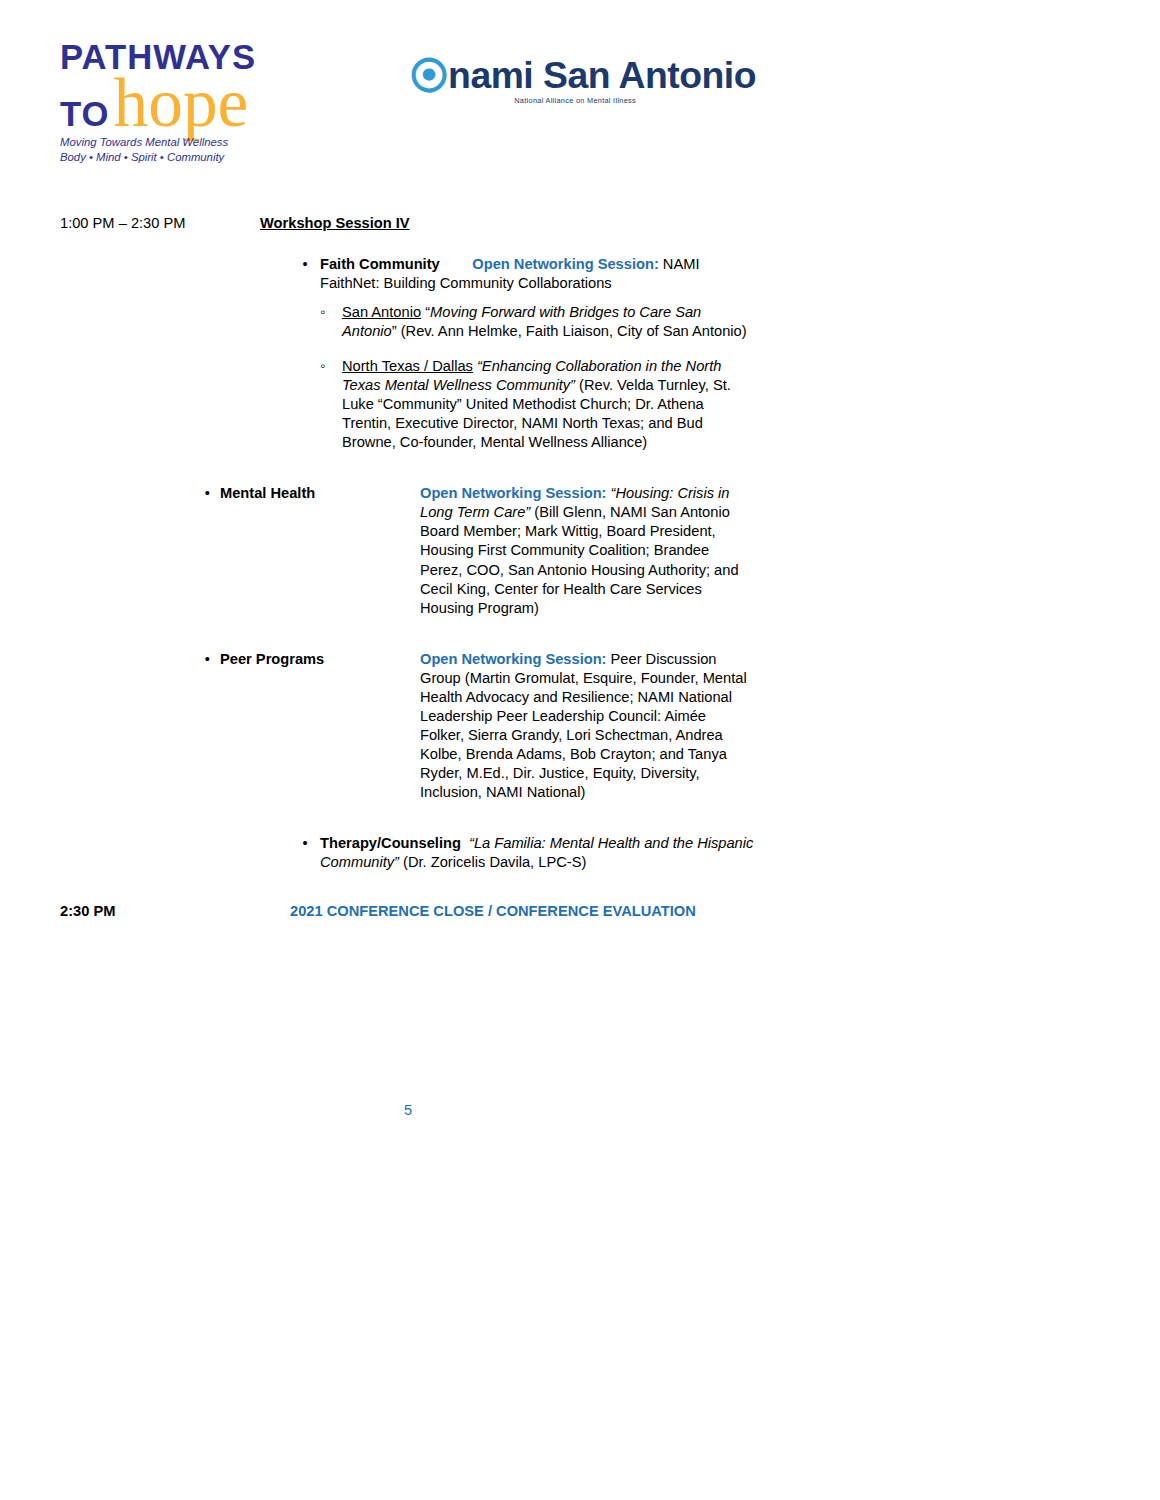PATHWAYS
TO hope
Moving Towards Mental Wellness
Body • Mind • Spirit • Community
⦿nami San Antonio
National Alliance on Mental Illness
1:00 PM – 2:30 PM
Workshop Session IV
•
Faith Community Open Networking Session: NAMI FaithNet: Building Community Collaborations
◦
San Antonio “Moving Forward with Bridges to Care San Antonio” (Rev. Ann Helmke, Faith Liaison, City of San Antonio)
◦
North Texas / Dallas “Enhancing Collaboration in the North Texas Mental Wellness Community” (Rev. Velda Turnley, St. Luke “Community” United Methodist Church; Dr. Athena Trentin, Executive Director, NAMI North Texas; and Bud Browne, Co-founder, Mental Wellness Alliance)
•
Mental Health Open Networking Session: “Housing: Crisis in Long Term Care” (Bill Glenn, NAMI San Antonio Board Member; Mark Wittig, Board President, Housing First Community Coalition; Brandee Perez, COO, San Antonio Housing Authority; and Cecil King, Center for Health Care Services Housing Program)
•
Peer Programs Open Networking Session: Peer Discussion Group (Martin Gromulat, Esquire, Founder, Mental Health Advocacy and Resilience; NAMI National Leadership Peer Leadership Council: Aimée Folker, Sierra Grandy, Lori Schectman, Andrea Kolbe, Brenda Adams, Bob Crayton; and Tanya Ryder, M.Ed., Dir. Justice, Equity, Diversity, Inclusion, NAMI National)
•
Therapy/Counseling “La Familia: Mental Health and the Hispanic Community” (Dr. Zoricelis Davila, LPC-S)
2:30 PM
2021 CONFERENCE CLOSE / CONFERENCE EVALUATION
5